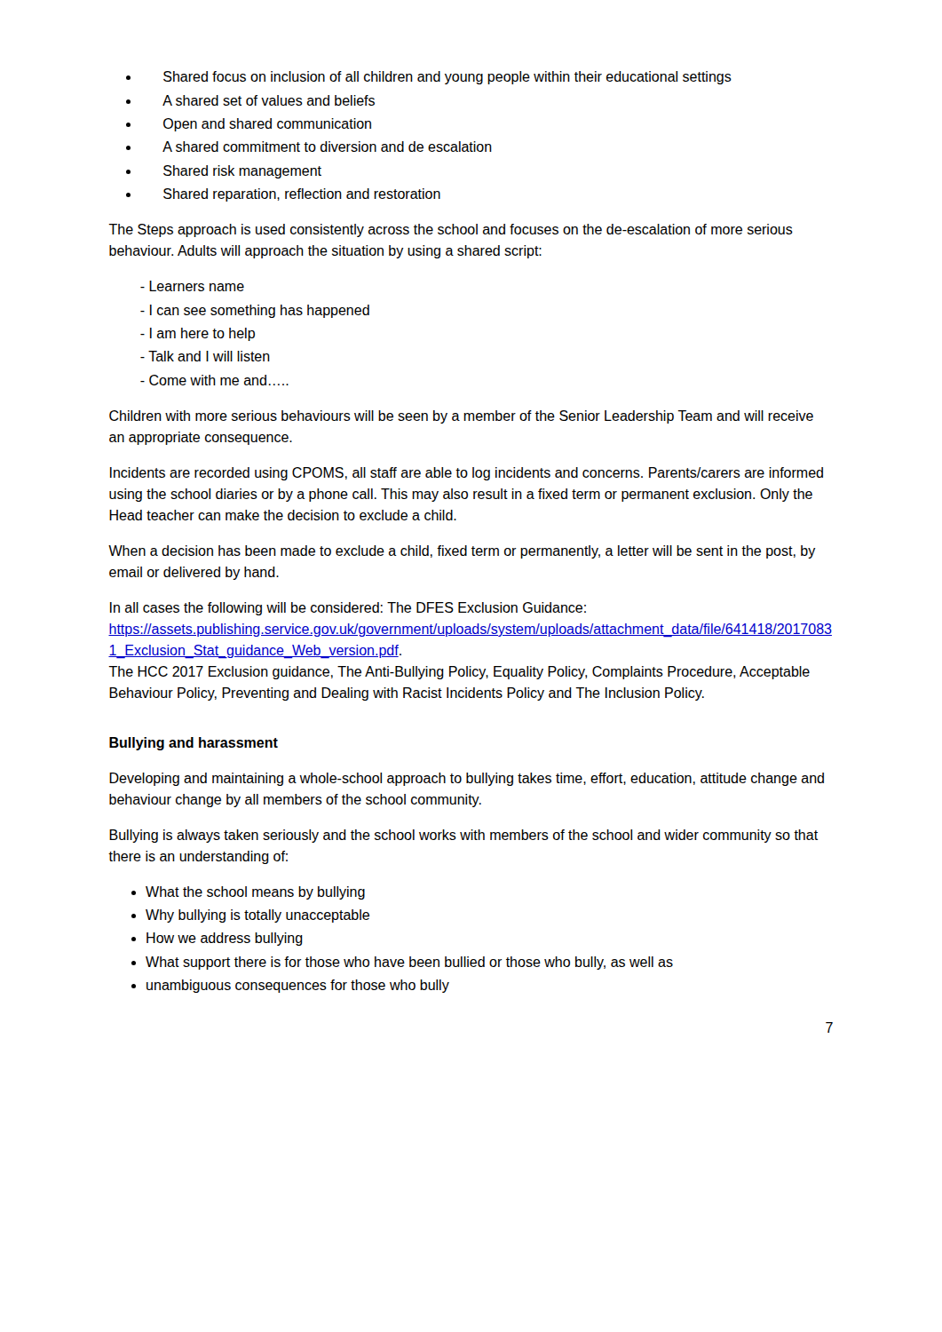Shared focus on inclusion of all children and young people within their educational settings
A shared set of values and beliefs
Open and shared communication
A shared commitment to diversion and de escalation
Shared risk management
Shared reparation, reflection and restoration
The Steps approach is used consistently across the school and focuses on the de-escalation of more serious behaviour. Adults will approach the situation by using a shared script:
Learners name
I can see something has happened
I am here to help
Talk and I will listen
Come with me and…..
Children with more serious behaviours will be seen by a member of the Senior Leadership Team and will receive an appropriate consequence.
Incidents are recorded using CPOMS, all staff are able to log incidents and concerns. Parents/carers are informed using the school diaries or by a phone call. This may also result in a fixed term or permanent exclusion. Only the Head teacher can make the decision to exclude a child.
When a decision has been made to exclude a child, fixed term or permanently, a letter will be sent in the post, by email or delivered by hand.
In all cases the following will be considered: The DFES Exclusion Guidance:
https://assets.publishing.service.gov.uk/government/uploads/system/uploads/attachment_data/file/641418/20170831_Exclusion_Stat_guidance_Web_version.pdf.
The HCC 2017 Exclusion guidance, The Anti-Bullying Policy, Equality Policy, Complaints Procedure, Acceptable Behaviour Policy, Preventing and Dealing with Racist Incidents Policy and The Inclusion Policy.
Bullying and harassment
Developing and maintaining a whole-school approach to bullying takes time, effort, education, attitude change and behaviour change by all members of the school community.
Bullying is always taken seriously and the school works with members of the school and wider community so that there is an understanding of:
What the school means by bullying
Why bullying is totally unacceptable
How we address bullying
What support there is for those who have been bullied or those who bully, as well as
unambiguous consequences for those who bully
7